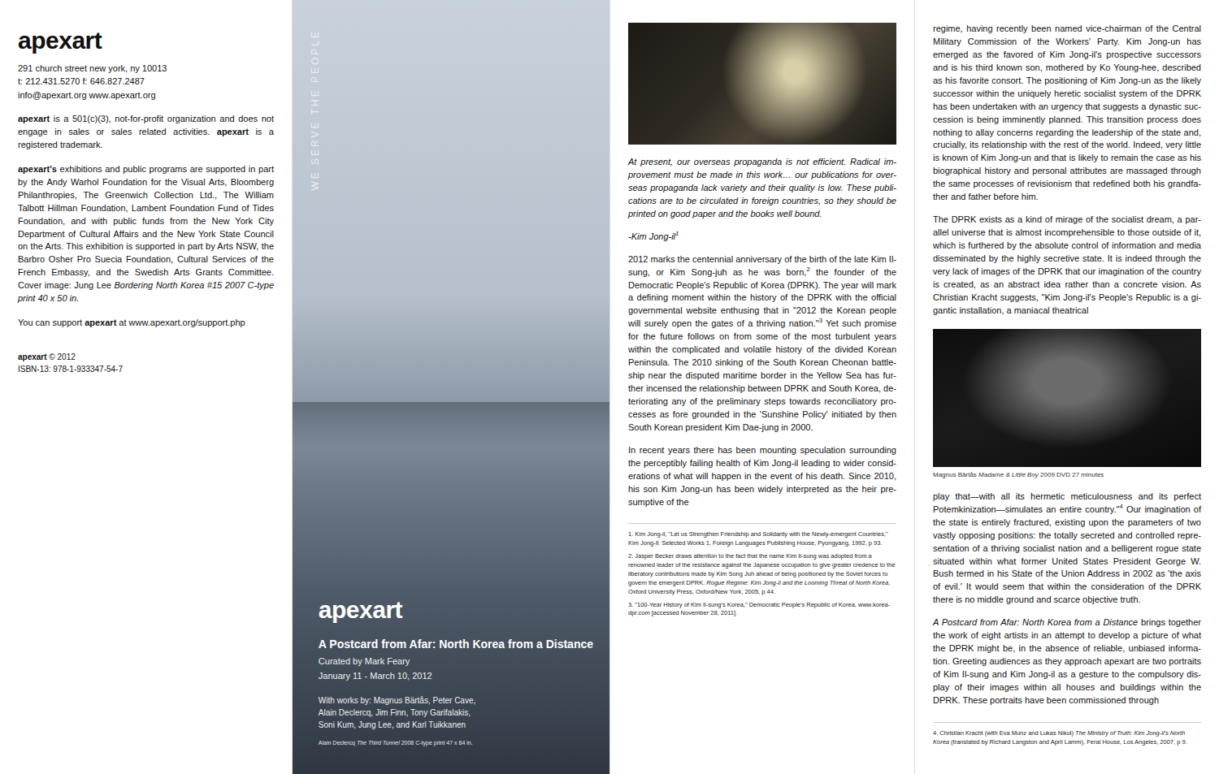apexart
291 church street new york, ny 10013
t: 212.431.5270 f: 646.827.2487
info@apexart.org www.apexart.org
apexart is a 501(c)(3), not-for-profit organization and does not engage in sales or sales related activities. apexart is a registered trademark.
apexart's exhibitions and public programs are supported in part by the Andy Warhol Foundation for the Visual Arts, Bloomberg Philanthropies, The Greenwich Collection Ltd., The William Talbott Hillman Foundation, Lambent Foundation Fund of Tides Foundation, and with public funds from the New York City Department of Cultural Affairs and the New York State Council on the Arts. This exhibition is supported in part by Arts NSW, the Barbro Osher Pro Suecia Foundation, Cultural Services of the French Embassy, and the Swedish Arts Grants Committee. Cover image: Jung Lee Bordering North Korea #15 2007 C-type print 40 x 50 in.
You can support apexart at www.apexart.org/support.php
apexart © 2012
ISBN-13: 978-1-933347-54-7
WE SERVE THE PEOPLE
apexart
A Postcard from Afar: North Korea from a Distance
Curated by Mark Feary
January 11 - March 10, 2012
With works by: Magnus Bärtås, Peter Cave,
Alain Declercq, Jim Finn, Tony Garifalakis,
Soni Kum, Jung Lee, and Karl Tuikkanen
Alain Declercq The Third Tunnel 2008 C-type print 47 x 84 in.
At present, our overseas propaganda is not efficient. Radical improvement must be made in this work… our publications for overseas propaganda lack variety and their quality is low. These publications are to be circulated in foreign countries, so they should be printed on good paper and the books well bound.
-Kim Jong-il1
2012 marks the centennial anniversary of the birth of the late Kim Il-sung, or Kim Song-juh as he was born,2 the founder of the Democratic People's Republic of Korea (DPRK). The year will mark a defining moment within the history of the DPRK with the official governmental website enthusing that in "2012 the Korean people will surely open the gates of a thriving nation."3 Yet such promise for the future follows on from some of the most turbulent years within the complicated and volatile history of the divided Korean Peninsula. The 2010 sinking of the South Korean Cheonan battleship near the disputed maritime border in the Yellow Sea has further incensed the relationship between DPRK and South Korea, deteriorating any of the preliminary steps towards reconciliatory processes as fore grounded in the 'Sunshine Policy' initiated by then South Korean president Kim Dae-jung in 2000.
In recent years there has been mounting speculation surrounding the perceptibly failing health of Kim Jong-il leading to wider considerations of what will happen in the event of his death. Since 2010, his son Kim Jong-un has been widely interpreted as the heir presumptive of the
1. Kim Jong-il, "Let us Strengthen Friendship and Solidarity with the Newly-emergent Countries," Kim Jong-il: Selected Works 1, Foreign Languages Publishing House, Pyongyang, 1992, p 93.
2. Jasper Becker draws attention to the fact that the name Kim Il-sung was adopted from a renowned leader of the resistance against the Japanese occupation to give greater credence to the liberatory contributions made by Kim Song Juh ahead of being positioned by the Soviet forces to govern the emergent DPRK. Rogue Regime: Kim Jong-il and the Looming Threat of North Korea, Oxford University Press, Oxford/New York, 2005, p 44.
3. "100-Year History of Kim Il-sung's Korea," Democratic People's Republic of Korea, www.korea-dpr.com [accessed November 28, 2011].
regime, having recently been named vice-chairman of the Central Military Commission of the Workers' Party. Kim Jong-un has emerged as the favored of Kim Jong-il's prospective successors and is his third known son, mothered by Ko Young-hee, described as his favorite consort. The positioning of Kim Jong-un as the likely successor within the uniquely heretic socialist system of the DPRK has been undertaken with an urgency that suggests a dynastic succession is being imminently planned. This transition process does nothing to allay concerns regarding the leadership of the state and, crucially, its relationship with the rest of the world. Indeed, very little is known of Kim Jong-un and that is likely to remain the case as his biographical history and personal attributes are massaged through the same processes of revisionism that redefined both his grandfather and father before him.
The DPRK exists as a kind of mirage of the socialist dream, a parallel universe that is almost incomprehensible to those outside of it, which is furthered by the absolute control of information and media disseminated by the highly secretive state. It is indeed through the very lack of images of the DPRK that our imagination of the country is created, as an abstract idea rather than a concrete vision. As Christian Kracht suggests, "Kim Jong-il's People's Republic is a gigantic installation, a maniacal theatrical
Magnus Bärtås Madame & Little Boy 2009 DVD 27 minutes
play that—with all its hermetic meticulousness and its perfect Potemkinization—simulates an entire country."4 Our imagination of the state is entirely fractured, existing upon the parameters of two vastly opposing positions: the totally secreted and controlled representation of a thriving socialist nation and a belligerent rogue state situated within what former United States President George W. Bush termed in his State of the Union Address in 2002 as 'the axis of evil.' It would seem that within the consideration of the DPRK there is no middle ground and scarce objective truth.
A Postcard from Afar: North Korea from a Distance brings together the work of eight artists in an attempt to develop a picture of what the DPRK might be, in the absence of reliable, unbiased information. Greeting audiences as they approach apexart are two portraits of Kim Il-sung and Kim Jong-il as a gesture to the compulsory display of their images within all houses and buildings within the DPRK. These portraits have been commissioned through
4. Christian Kracht (with Eva Munz and Lukas Nikol) The Ministry of Truth: Kim Jong-il's North Korea (translated by Richard Langston and April Lamm), Feral House, Los Angeles, 2007, p 9.